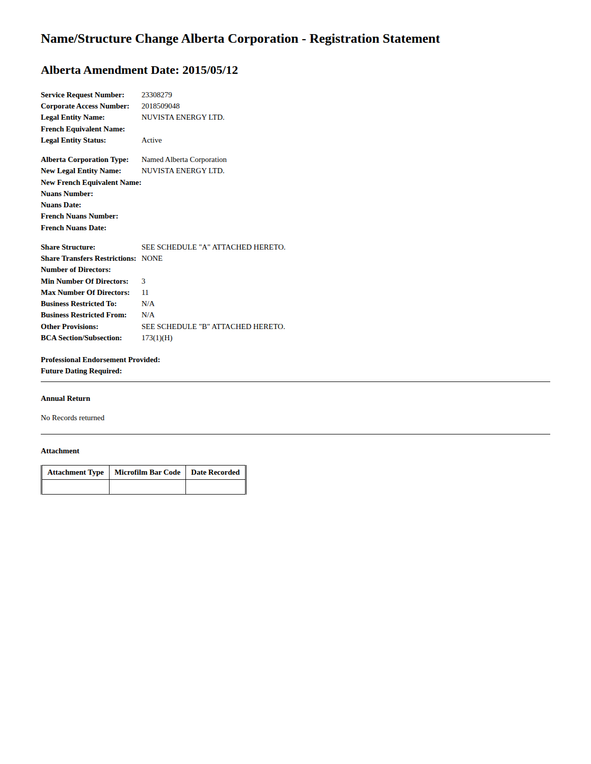Name/Structure Change Alberta Corporation - Registration Statement
Alberta Amendment Date: 2015/05/12
| Service Request Number: | 23308279 |
| Corporate Access Number: | 2018509048 |
| Legal Entity Name: | NUVISTA ENERGY LTD. |
| French Equivalent Name: | |
| Legal Entity Status: | Active |
| Alberta Corporation Type: | Named Alberta Corporation |
| New Legal Entity Name: | NUVISTA ENERGY LTD. |
| New French Equivalent Name: | |
| Nuans Number: | |
| Nuans Date: | |
| French Nuans Number: | |
| French Nuans Date: | |
| Share Structure: | SEE SCHEDULE "A" ATTACHED HERETO. |
| Share Transfers Restrictions: | NONE |
| Number of Directors: | |
| Min Number Of Directors: | 3 |
| Max Number Of Directors: | 11 |
| Business Restricted To: | N/A |
| Business Restricted From: | N/A |
| Other Provisions: | SEE SCHEDULE "B" ATTACHED HERETO. |
| BCA Section/Subsection: | 173(1)(H) |
Professional Endorsement Provided:
Future Dating Required:
Annual Return
No Records returned
Attachment
| Attachment Type | Microfilm Bar Code | Date Recorded |
| --- | --- | --- |